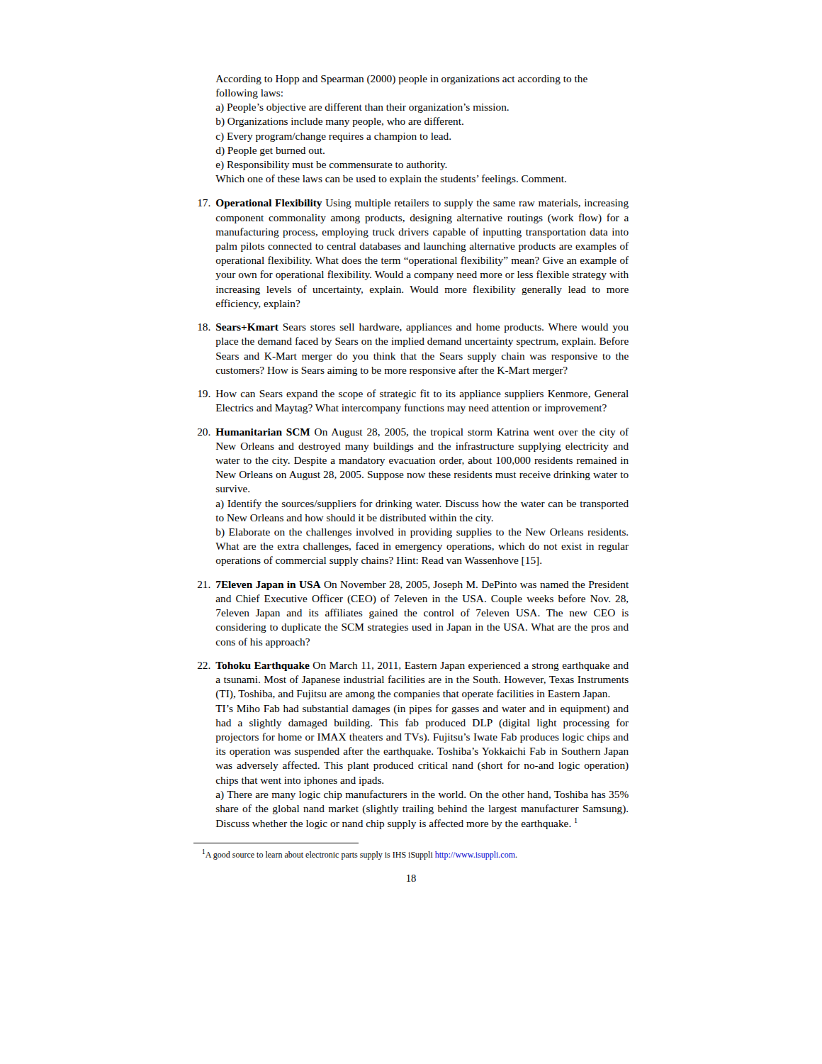According to Hopp and Spearman (2000) people in organizations act according to the following laws:
a) People’s objective are different than their organization’s mission.
b) Organizations include many people, who are different.
c) Every program/change requires a champion to lead.
d) People get burned out.
e) Responsibility must be commensurate to authority.
Which one of these laws can be used to explain the students’ feelings. Comment.
Operational Flexibility Using multiple retailers to supply the same raw materials, increasing component commonality among products, designing alternative routings (work flow) for a manufacturing process, employing truck drivers capable of inputting transportation data into palm pilots connected to central databases and launching alternative products are examples of operational flexibility. What does the term “operational flexibility” mean? Give an example of your own for operational flexibility. Would a company need more or less flexible strategy with increasing levels of uncertainty, explain. Would more flexibility generally lead to more efficiency, explain?
Sears+Kmart Sears stores sell hardware, appliances and home products. Where would you place the demand faced by Sears on the implied demand uncertainty spectrum, explain. Before Sears and K-Mart merger do you think that the Sears supply chain was responsive to the customers? How is Sears aiming to be more responsive after the K-Mart merger?
How can Sears expand the scope of strategic fit to its appliance suppliers Kenmore, General Electrics and Maytag? What intercompany functions may need attention or improvement?
Humanitarian SCM On August 28, 2005, the tropical storm Katrina went over the city of New Orleans and destroyed many buildings and the infrastructure supplying electricity and water to the city. Despite a mandatory evacuation order, about 100,000 residents remained in New Orleans on August 28, 2005. Suppose now these residents must receive drinking water to survive.
a) Identify the sources/suppliers for drinking water. Discuss how the water can be transported to New Orleans and how should it be distributed within the city.
b) Elaborate on the challenges involved in providing supplies to the New Orleans residents. What are the extra challenges, faced in emergency operations, which do not exist in regular operations of commercial supply chains? Hint: Read van Wassenhove [15].
7Eleven Japan in USA On November 28, 2005, Joseph M. DePinto was named the President and Chief Executive Officer (CEO) of 7eleven in the USA. Couple weeks before Nov. 28, 7eleven Japan and its affiliates gained the control of 7eleven USA. The new CEO is considering to duplicate the SCM strategies used in Japan in the USA. What are the pros and cons of his approach?
Tohoku Earthquake On March 11, 2011, Eastern Japan experienced a strong earthquake and a tsunami. Most of Japanese industrial facilities are in the South. However, Texas Instruments (TI), Toshiba, and Fujitsu are among the companies that operate facilities in Eastern Japan.
TI’s Miho Fab had substantial damages (in pipes for gasses and water and in equipment) and had a slightly damaged building. This fab produced DLP (digital light processing for projectors for home or IMAX theaters and TVs). Fujitsu’s Iwate Fab produces logic chips and its operation was suspended after the earthquake. Toshiba’s Yokkaichi Fab in Southern Japan was adversely affected. This plant produced critical nand (short for no-and logic operation) chips that went into iphones and ipads.
a) There are many logic chip manufacturers in the world. On the other hand, Toshiba has 35% share of the global nand market (slightly trailing behind the largest manufacturer Samsung). Discuss whether the logic or nand chip supply is affected more by the earthquake. 1
1A good source to learn about electronic parts supply is IHS iSuppli http://www.isuppli.com.
18